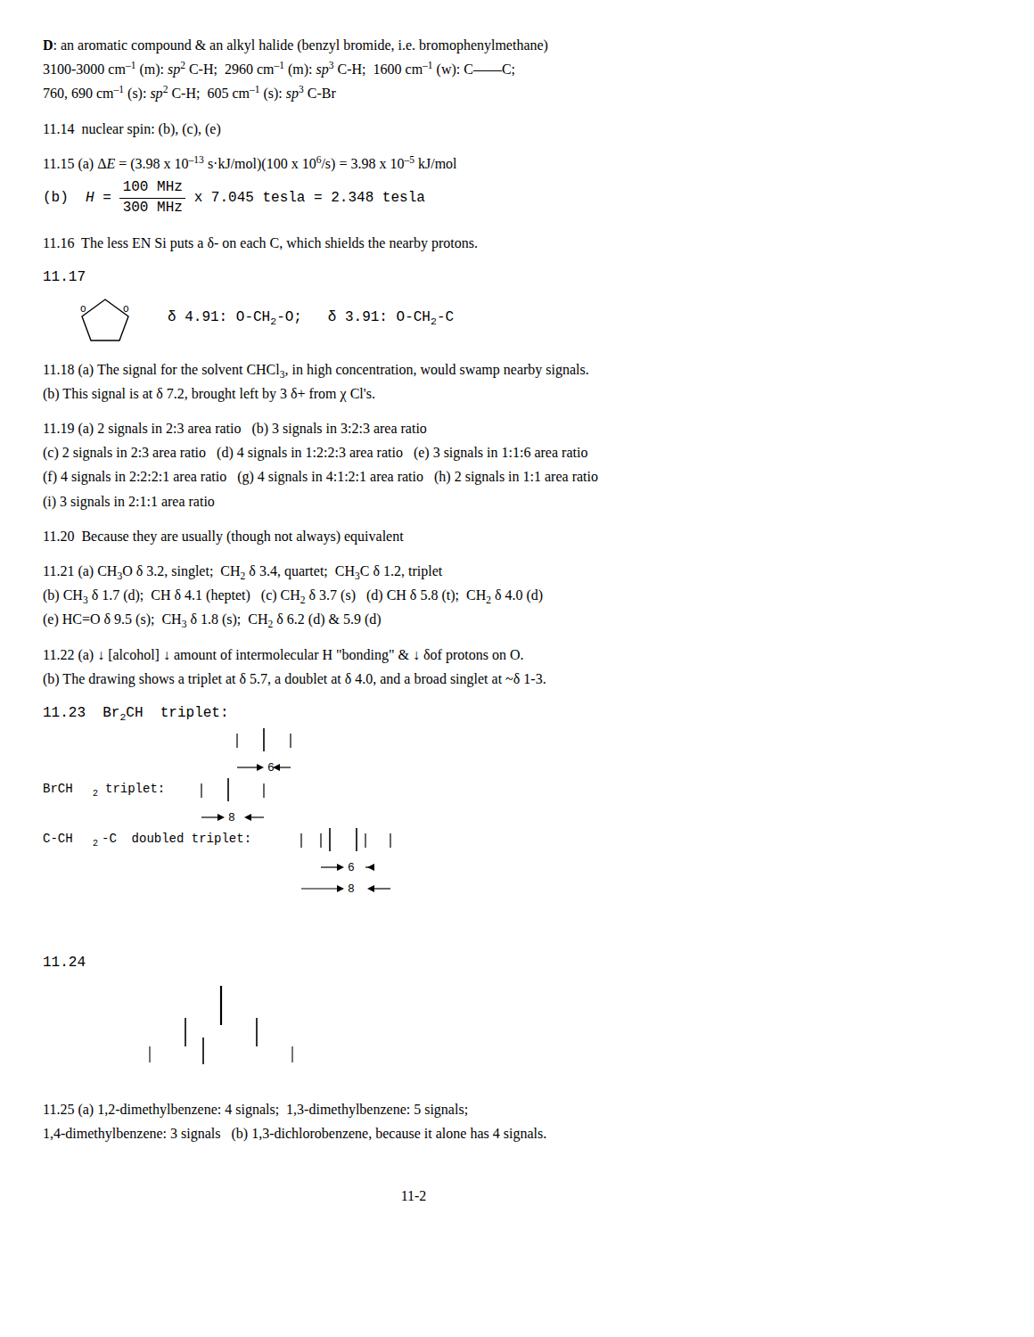D: an aromatic compound & an alkyl halide (benzyl bromide, i.e. bromophenylmethane)
3100-3000 cm–1 (m): sp2 C-H; 2960 cm–1 (m): sp3 C-H; 1600 cm–1 (w): C——C;
760, 690 cm–1 (s): sp2 C-H; 605 cm–1 (s): sp3 C-Br
11.14 nuclear spin: (b), (c), (e)
11.15 (a) ΔE = (3.98 x 10–13 s·kJ/mol)(100 x 106/s) = 3.98 x 10–5 kJ/mol
(b) H = 100 MHz 300 MHz x 7.045 tesla = 2.348 tesla
11.16 The less EN Si puts a δ- on each C, which shields the nearby protons.
11.17
O O
δ 4.91: O-CH2-O; δ 3.91: O-CH2-C
11.18 (a) The signal for the solvent CHCl3, in high concentration, would swamp nearby signals.
(b) This signal is at δ 7.2, brought left by 3 δ+ from χ Cl's.
11.19 (a) 2 signals in 2:3 area ratio (b) 3 signals in 3:2:3 area ratio
(c) 2 signals in 2:3 area ratio (d) 4 signals in 1:2:2:3 area ratio (e) 3 signals in 1:1:6 area ratio
(f) 4 signals in 2:2:2:1 area ratio (g) 4 signals in 4:1:2:1 area ratio (h) 2 signals in 1:1 area ratio
(i) 3 signals in 2:1:1 area ratio
11.20 Because they are usually (though not always) equivalent
11.21 (a) CH3O δ 3.2, singlet; CH2 δ 3.4, quartet; CH3C δ 1.2, triplet
(b) CH3 δ 1.7 (d); CH δ 4.1 (heptet) (c) CH2 δ 3.7 (s) (d) CH δ 5.8 (t); CH2 δ 4.0 (d)
(e) HC=O δ 9.5 (s); CH3 δ 1.8 (s); CH2 δ 6.2 (d) & 5.9 (d)
11.22 (a) ↓ [alcohol] ↓ amount of intermolecular H "bonding" & ↓ δof protons on O.
(b) The drawing shows a triplet at δ 5.7, a doublet at δ 4.0, and a broad singlet at ~δ 1-3.
11.23 Br2CH triplet:
6 BrCH 2 triplet: 8 C-CH 2 -C doubled triplet: 6 8
11.24
11.25 (a) 1,2-dimethylbenzene: 4 signals; 1,3-dimethylbenzene: 5 signals;
1,4-dimethylbenzene: 3 signals (b) 1,3-dichlorobenzene, because it alone has 4 signals.
11-2